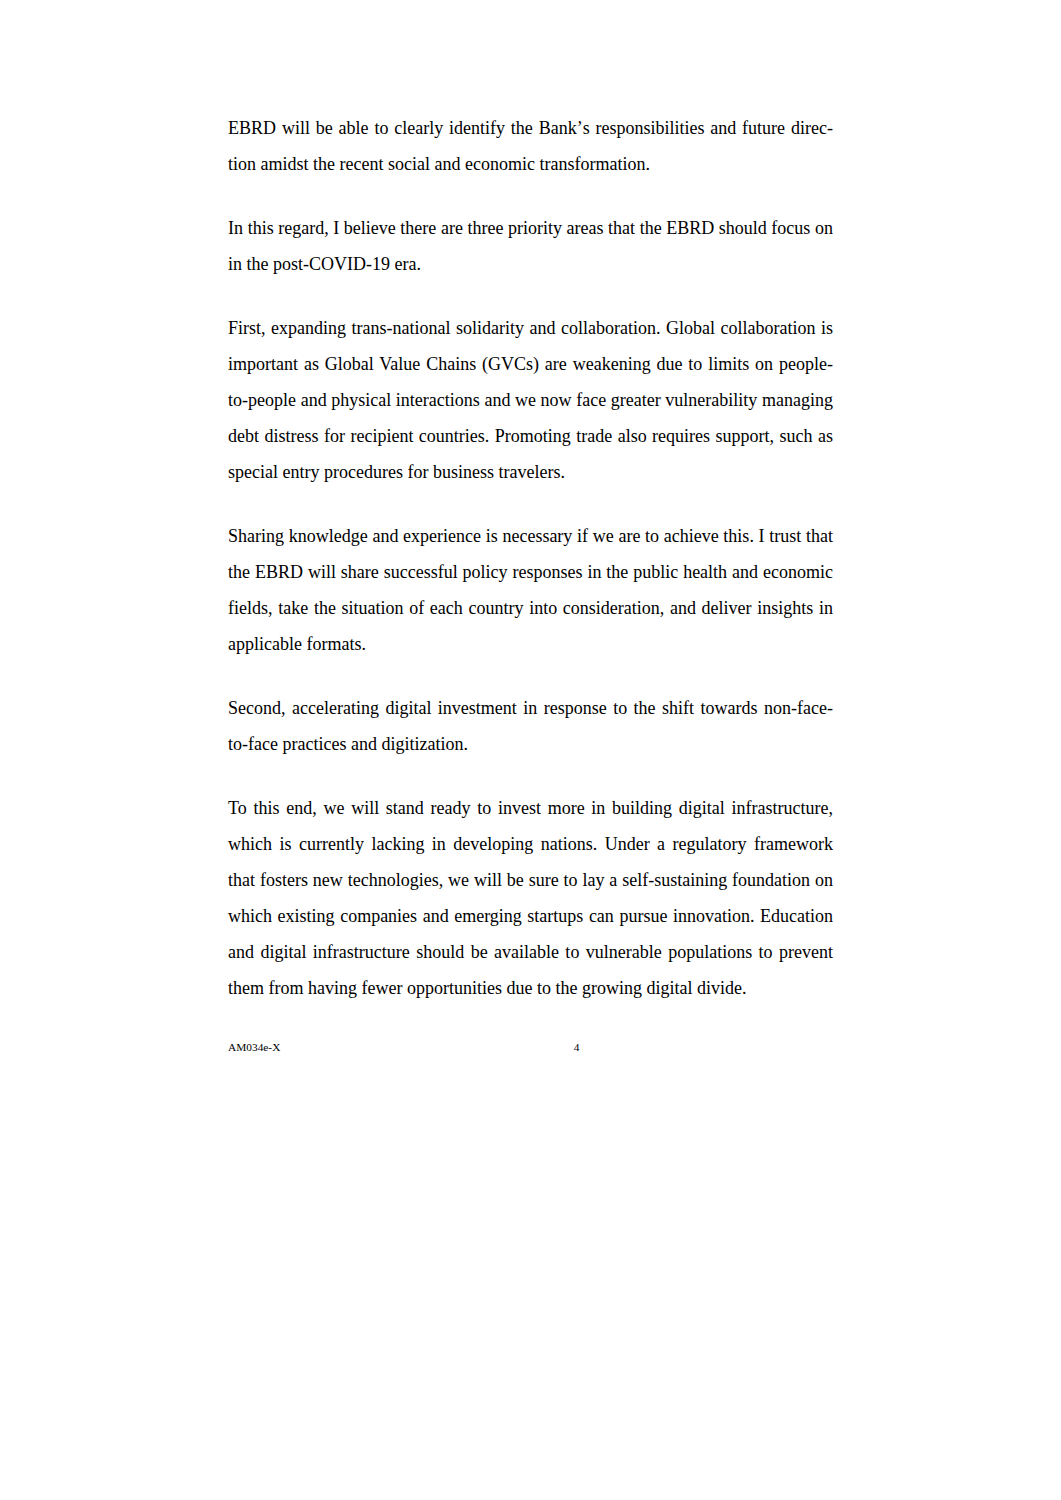EBRD will be able to clearly identify the Bankʼs responsibilities and future direction amidst the recent social and economic transformation.
In this regard, I believe there are three priority areas that the EBRD should focus on in the post-COVID-19 era.
First, expanding trans-national solidarity and collaboration. Global collaboration is important as Global Value Chains (GVCs) are weakening due to limits on people-to-people and physical interactions and we now face greater vulnerability managing debt distress for recipient countries. Promoting trade also requires support, such as special entry procedures for business travelers.
Sharing knowledge and experience is necessary if we are to achieve this. I trust that the EBRD will share successful policy responses in the public health and economic fields, take the situation of each country into consideration, and deliver insights in applicable formats.
Second, accelerating digital investment in response to the shift towards non-face-to-face practices and digitization.
To this end, we will stand ready to invest more in building digital infrastructure, which is currently lacking in developing nations. Under a regulatory framework that fosters new technologies, we will be sure to lay a self-sustaining foundation on which existing companies and emerging startups can pursue innovation. Education and digital infrastructure should be available to vulnerable populations to prevent them from having fewer opportunities due to the growing digital divide.
AM034e-X 4